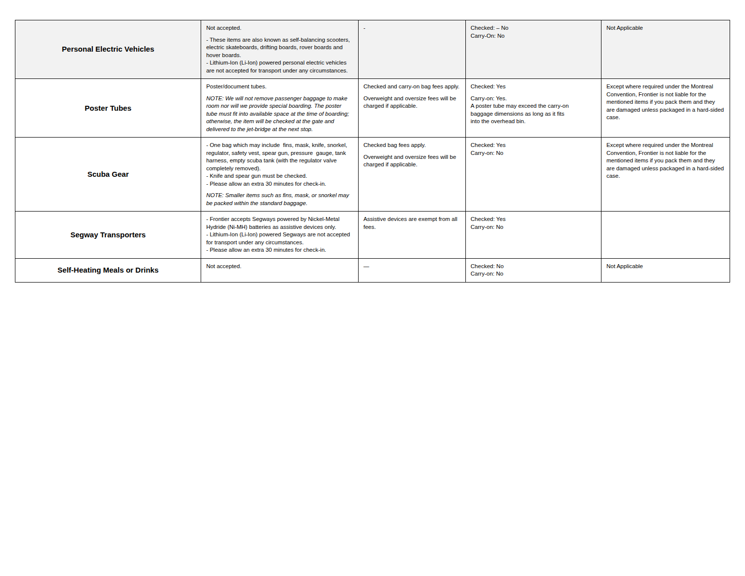| Personal Electric Vehicles | Not accepted. - These items are also known as self-balancing scooters, electric skateboards, drifting boards, rover boards and hover boards. - Lithium-Ion (Li-Ion) powered personal electric vehicles are not accepted for transport under any circumstances. | - | Checked: – No Carry-On: No | Not Applicable |
| Poster Tubes | Poster/document tubes. NOTE: We will not remove passenger baggage to make room nor will we provide special boarding. The poster tube must fit into available space at the time of boarding; otherwise, the item will be checked at the gate and delivered to the jet-bridge at the next stop. | Checked and carry-on bag fees apply. Overweight and oversize fees will be charged if applicable. | Checked: Yes Carry-on: Yes. A poster tube may exceed the carry-on baggage dimensions as long as it fits into the overhead bin. | Except where required under the Montreal Convention, Frontier is not liable for the mentioned items if you pack them and they are damaged unless packaged in a hard-sided case. |
| Scuba Gear | - One bag which may include fins, mask, knife, snorkel, regulator, safety vest, spear gun, pressure gauge, tank harness, empty scuba tank (with the regulator valve completely removed). - Knife and spear gun must be checked. - Please allow an extra 30 minutes for check-in. NOTE: Smaller items such as fins, mask, or snorkel may be packed within the standard baggage. | Checked bag fees apply. Overweight and oversize fees will be charged if applicable. | Checked: Yes Carry-on: No | Except where required under the Montreal Convention, Frontier is not liable for the mentioned items if you pack them and they are damaged unless packaged in a hard-sided case. |
| Segway Transporters | - Frontier accepts Segways powered by Nickel-Metal Hydride (Ni-MH) batteries as assistive devices only. - Lithium-Ion (Li-Ion) powered Segways are not accepted for transport under any circumstances. - Please allow an extra 30 minutes for check-in. | Assistive devices are exempt from all fees. | Checked: Yes Carry-on: No | |
| Self-Heating Meals or Drinks | Not accepted. | — | Checked: No Carry-on: No | Not Applicable |